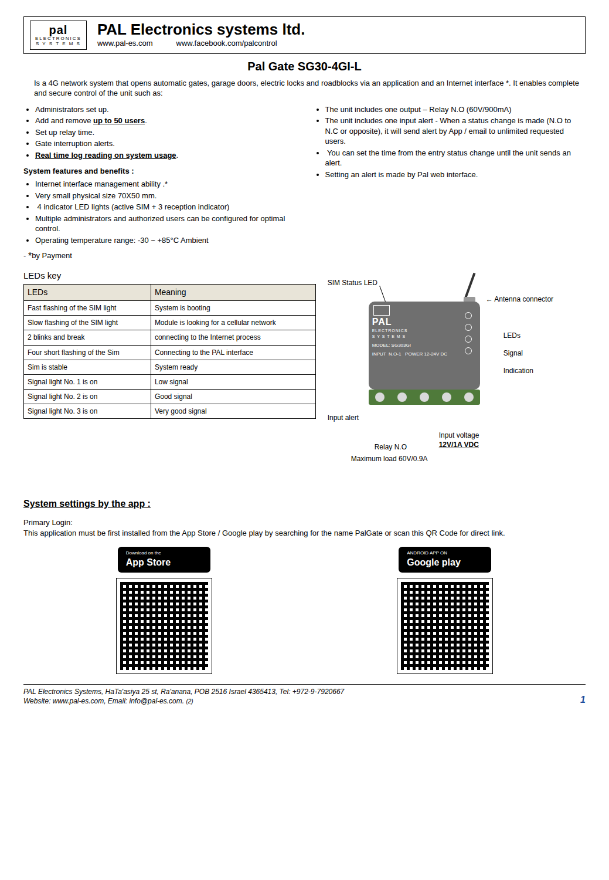pal
ELECTRONICS
S Y S T E M S
PAL Electronics systems ltd.
www.pal-es.com www.facebook.com/palcontrol
Pal Gate SG30-4GI-L
Is a 4G network system that opens automatic gates, garage doors, electric locks and roadblocks via an application and an Internet interface *. It enables complete and secure control of the unit such as:
Administrators set up.
Add and remove up to 50 users.
Set up relay time.
Gate interruption alerts.
Real time log reading on system usage.
System features and benefits :
Internet interface management ability .*
Very small physical size 70X50 mm.
4 indicator LED lights (active SIM + 3 reception indicator)
Multiple administrators and authorized users can be configured for optimal control.
Operating temperature range: -30 ~ +85°C Ambient
- *by Payment
The unit includes one output – Relay N.O (60V/900mA)
The unit includes one input alert - When a status change is made (N.O to N.C or opposite), it will send alert by App / email to unlimited requested users.
You can set the time from the entry status change until the unit sends an alert.
Setting an alert is made by Pal web interface.
LEDs key
| LEDs | Meaning |
| --- | --- |
| Fast flashing of the SIM light | System is booting |
| Slow flashing of the SIM light | Module is looking for a cellular network |
| 2 blinks and break | connecting to the Internet process |
| Four short flashing of the Sim | Connecting to the PAL interface |
| Sim is stable | System ready |
| Signal light No. 1 is on | Low signal |
| Signal light No. 2 is on | Good signal |
| Signal light No. 3 is on | Very good signal |
SIM Status LED
← Antenna connector
PAL
ELECTRONICS
S Y S T E M S
MODEL: SG303GI
INPUT N.O-1 POWER 12-24V DC
LEDs
Signal
Indication
Input alert
Relay N.O
Maximum load 60V/0.9A
Input voltage
12V/1A VDC
System settings by the app :
Primary Login:
This application must be first installed from the App Store / Google play by searching for the name PalGate or scan this QR Code for direct link.
Download on the App Store
ANDROID APP ON Google play
PAL Electronics Systems, HaTa'asiya 25 st, Ra'anana, POB 2516 Israel 4365413, Tel: +972-9-7920667
Website: www.pal-es.com, Email: info@pal-es.com. (2)
1